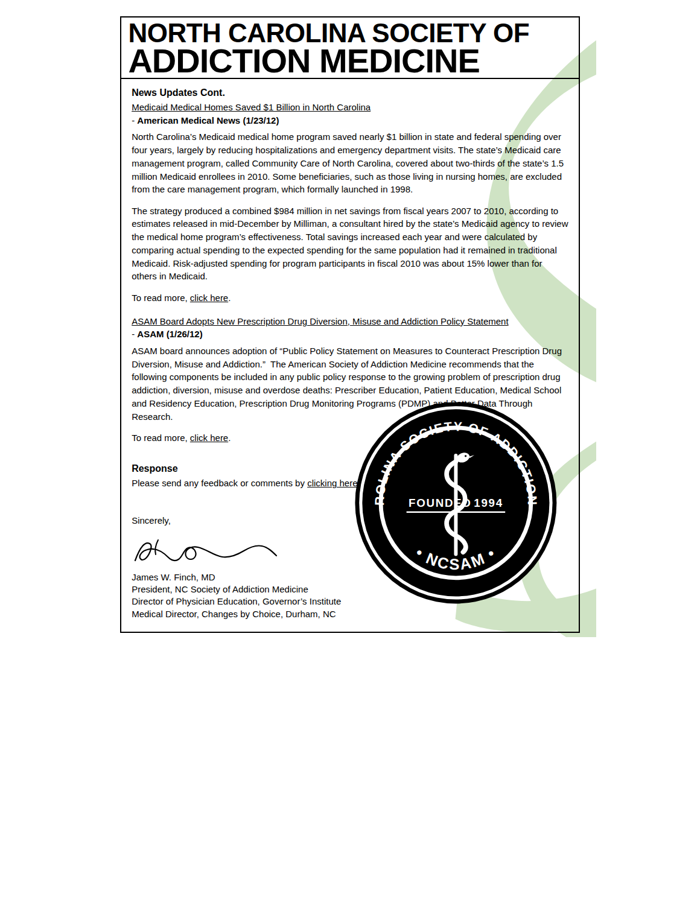North Carolina Society of Addiction Medicine
News Updates Cont.
Medicaid Medical Homes Saved $1 Billion in North Carolina
- American Medical News (1/23/12)
North Carolina’s Medicaid medical home program saved nearly $1 billion in state and federal spending over four years, largely by reducing hospitalizations and emergency department visits. The state’s Medicaid care management program, called Community Care of North Carolina, covered about two-thirds of the state’s 1.5 million Medicaid enrollees in 2010. Some beneficiaries, such as those living in nursing homes, are excluded from the care management program, which formally launched in 1998.
The strategy produced a combined $984 million in net savings from fiscal years 2007 to 2010, according to estimates released in mid-December by Milliman, a consultant hired by the state’s Medicaid agency to review the medical home program’s effectiveness. Total savings increased each year and were calculated by comparing actual spending to the expected spending for the same population had it remained in traditional Medicaid. Risk-adjusted spending for program participants in fiscal 2010 was about 15% lower than for others in Medicaid.
To read more, click here.
ASAM Board Adopts New Prescription Drug Diversion, Misuse and Addiction Policy Statement
- ASAM (1/26/12)
ASAM board announces adoption of “Public Policy Statement on Measures to Counteract Prescription Drug Diversion, Misuse and Addiction.” The American Society of Addiction Medicine recommends that the following components be included in any public policy response to the growing problem of prescription drug addiction, diversion, misuse and overdose deaths: Prescriber Education, Patient Education, Medical School and Residency Education, Prescription Drug Monitoring Programs (PDMP) and Better Data Through Research.
To read more, click here.
Response
Please send any feedback or comments by clicking here.
Sincerely,
James W. Finch, MD
President, NC Society of Addiction Medicine
Director of Physician Education, Governor’s Institute
Medical Director, Changes by Choice, Durham, NC
NORTH CAROLINA SOCIETY OF ADDICTION MEDICINE • NCSAM • FOUNDED 1994